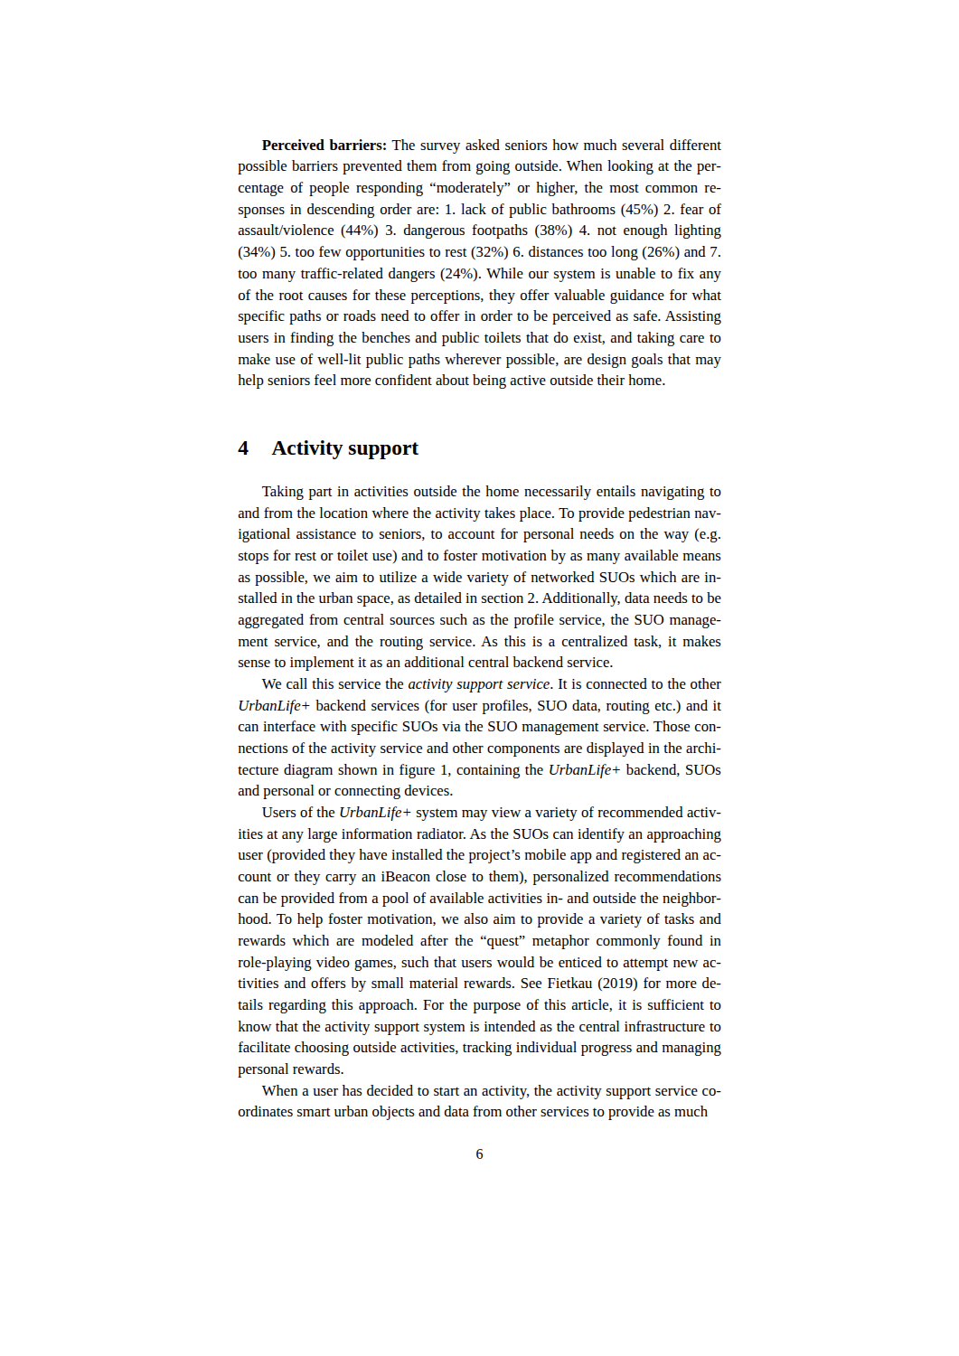Perceived barriers: The survey asked seniors how much several different possible barriers prevented them from going outside. When looking at the percentage of people responding “moderately” or higher, the most common responses in descending order are: 1. lack of public bathrooms (45%) 2. fear of assault/violence (44%) 3. dangerous footpaths (38%) 4. not enough lighting (34%) 5. too few opportunities to rest (32%) 6. distances too long (26%) and 7. too many traffic-related dangers (24%). While our system is unable to fix any of the root causes for these perceptions, they offer valuable guidance for what specific paths or roads need to offer in order to be perceived as safe. Assisting users in finding the benches and public toilets that do exist, and taking care to make use of well-lit public paths wherever possible, are design goals that may help seniors feel more confident about being active outside their home.
4 Activity support
Taking part in activities outside the home necessarily entails navigating to and from the location where the activity takes place. To provide pedestrian navigational assistance to seniors, to account for personal needs on the way (e.g. stops for rest or toilet use) and to foster motivation by as many available means as possible, we aim to utilize a wide variety of networked SUOs which are installed in the urban space, as detailed in section 2. Additionally, data needs to be aggregated from central sources such as the profile service, the SUO management service, and the routing service. As this is a centralized task, it makes sense to implement it as an additional central backend service.
We call this service the activity support service. It is connected to the other UrbanLife+ backend services (for user profiles, SUO data, routing etc.) and it can interface with specific SUOs via the SUO management service. Those connections of the activity service and other components are displayed in the architecture diagram shown in figure 1, containing the UrbanLife+ backend, SUOs and personal or connecting devices.
Users of the UrbanLife+ system may view a variety of recommended activities at any large information radiator. As the SUOs can identify an approaching user (provided they have installed the project’s mobile app and registered an account or they carry an iBeacon close to them), personalized recommendations can be provided from a pool of available activities in- and outside the neighborhood. To help foster motivation, we also aim to provide a variety of tasks and rewards which are modeled after the “quest” metaphor commonly found in role-playing video games, such that users would be enticed to attempt new activities and offers by small material rewards. See Fietkau (2019) for more details regarding this approach. For the purpose of this article, it is sufficient to know that the activity support system is intended as the central infrastructure to facilitate choosing outside activities, tracking individual progress and managing personal rewards.
When a user has decided to start an activity, the activity support service coordinates smart urban objects and data from other services to provide as much
6